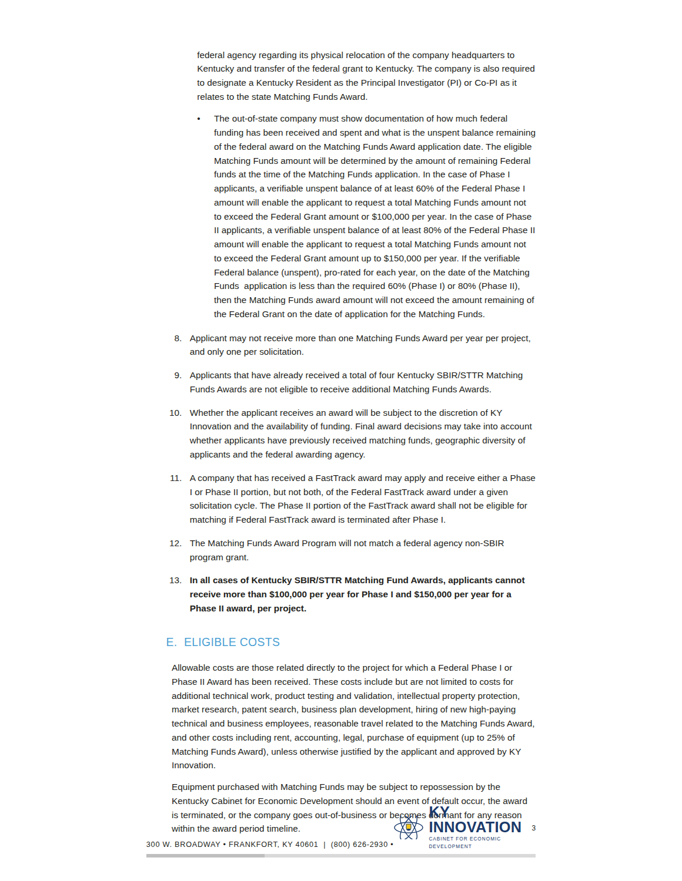federal agency regarding its physical relocation of the company headquarters to Kentucky and transfer of the federal grant to Kentucky. The company is also required to designate a Kentucky Resident as the Principal Investigator (PI) or Co-PI as it relates to the state Matching Funds Award.
•
The out-of-state company must show documentation of how much federal funding has been received and spent and what is the unspent balance remaining of the federal award on the Matching Funds Award application date. The eligible Matching Funds amount will be determined by the amount of remaining Federal funds at the time of the Matching Funds application. In the case of Phase I applicants, a verifiable unspent balance of at least 60% of the Federal Phase I amount will enable the applicant to request a total Matching Funds amount not to exceed the Federal Grant amount or $100,000 per year. In the case of Phase II applicants, a verifiable unspent balance of at least 80% of the Federal Phase II amount will enable the applicant to request a total Matching Funds amount not to exceed the Federal Grant amount up to $150,000 per year. If the verifiable Federal balance (unspent), pro-rated for each year, on the date of the Matching Funds application is less than the required 60% (Phase I) or 80% (Phase II), then the Matching Funds award amount will not exceed the amount remaining of the Federal Grant on the date of application for the Matching Funds.
8. Applicant may not receive more than one Matching Funds Award per year per project, and only one per solicitation.
9. Applicants that have already received a total of four Kentucky SBIR/STTR Matching Funds Awards are not eligible to receive additional Matching Funds Awards.
10. Whether the applicant receives an award will be subject to the discretion of KY Innovation and the availability of funding. Final award decisions may take into account whether applicants have previously received matching funds, geographic diversity of applicants and the federal awarding agency.
11. A company that has received a FastTrack award may apply and receive either a Phase I or Phase II portion, but not both, of the Federal FastTrack award under a given solicitation cycle. The Phase II portion of the FastTrack award shall not be eligible for matching if Federal FastTrack award is terminated after Phase I.
12. The Matching Funds Award Program will not match a federal agency non-SBIR program grant.
13. In all cases of Kentucky SBIR/STTR Matching Fund Awards, applicants cannot receive more than $100,000 per year for Phase I and $150,000 per year for a Phase II award, per project.
E. Eligible Costs
Allowable costs are those related directly to the project for which a Federal Phase I or Phase II Award has been received. These costs include but are not limited to costs for additional technical work, product testing and validation, intellectual property protection, market research, patent search, business plan development, hiring of new high-paying technical and business employees, reasonable travel related to the Matching Funds Award, and other costs including rent, accounting, legal, purchase of equipment (up to 25% of Matching Funds Award), unless otherwise justified by the applicant and approved by KY Innovation.
Equipment purchased with Matching Funds may be subject to repossession by the Kentucky Cabinet for Economic Development should an event of default occur, the award is terminated, or the company goes out-of-business or becomes dormant for any reason within the award period timeline.
300 W. BROADWAY • FRANKFORT, KY 40601 | (800) 626-2930 •
KY INNOVATION
CABINET FOR ECONOMIC DEVELOPMENT
3